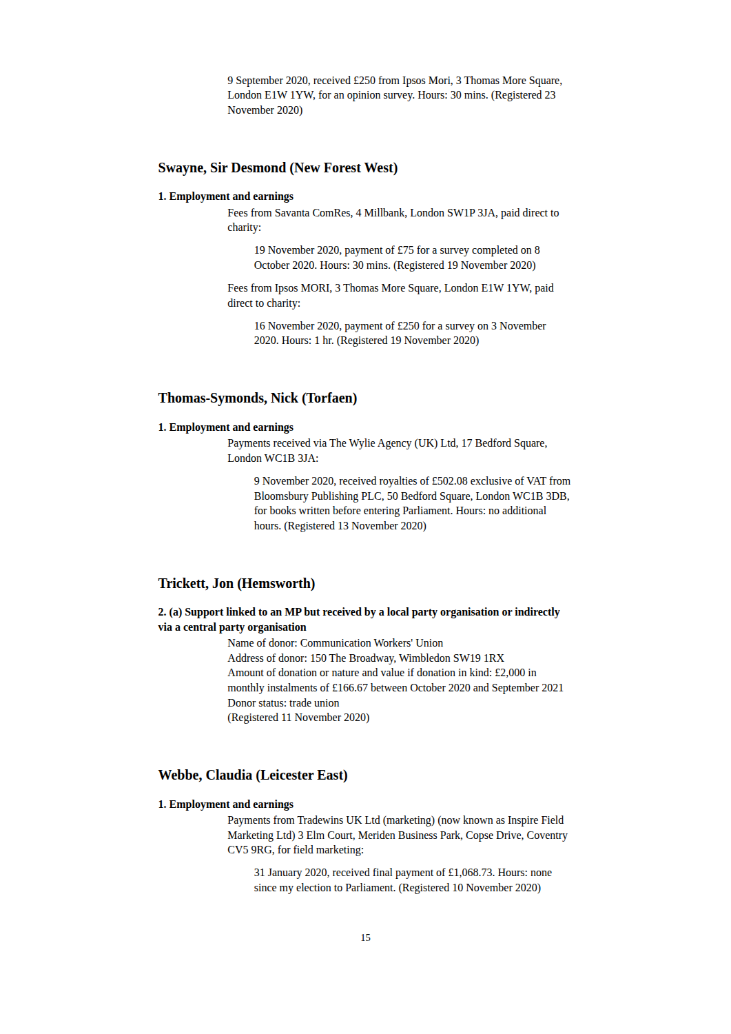9 September 2020, received £250 from Ipsos Mori, 3 Thomas More Square, London E1W 1YW, for an opinion survey. Hours: 30 mins. (Registered 23 November 2020)
Swayne, Sir Desmond (New Forest West)
1. Employment and earnings
Fees from Savanta ComRes, 4 Millbank, London SW1P 3JA, paid direct to charity:
19 November 2020, payment of £75 for a survey completed on 8 October 2020. Hours: 30 mins. (Registered 19 November 2020)
Fees from Ipsos MORI, 3 Thomas More Square, London E1W 1YW, paid direct to charity:
16 November 2020, payment of £250 for a survey on 3 November 2020. Hours: 1 hr. (Registered 19 November 2020)
Thomas-Symonds, Nick (Torfaen)
1. Employment and earnings
Payments received via The Wylie Agency (UK) Ltd, 17 Bedford Square, London WC1B 3JA:
9 November 2020, received royalties of £502.08 exclusive of VAT from Bloomsbury Publishing PLC, 50 Bedford Square, London WC1B 3DB, for books written before entering Parliament. Hours: no additional hours. (Registered 13 November 2020)
Trickett, Jon (Hemsworth)
2. (a) Support linked to an MP but received by a local party organisation or indirectly via a central party organisation
Name of donor: Communication Workers' Union
Address of donor: 150 The Broadway, Wimbledon SW19 1RX
Amount of donation or nature and value if donation in kind: £2,000 in monthly instalments of £166.67 between October 2020 and September 2021
Donor status: trade union
(Registered 11 November 2020)
Webbe, Claudia (Leicester East)
1. Employment and earnings
Payments from Tradewins UK Ltd (marketing) (now known as Inspire Field Marketing Ltd) 3 Elm Court, Meriden Business Park, Copse Drive, Coventry CV5 9RG, for field marketing:
31 January 2020, received final payment of £1,068.73. Hours: none since my election to Parliament. (Registered 10 November 2020)
15